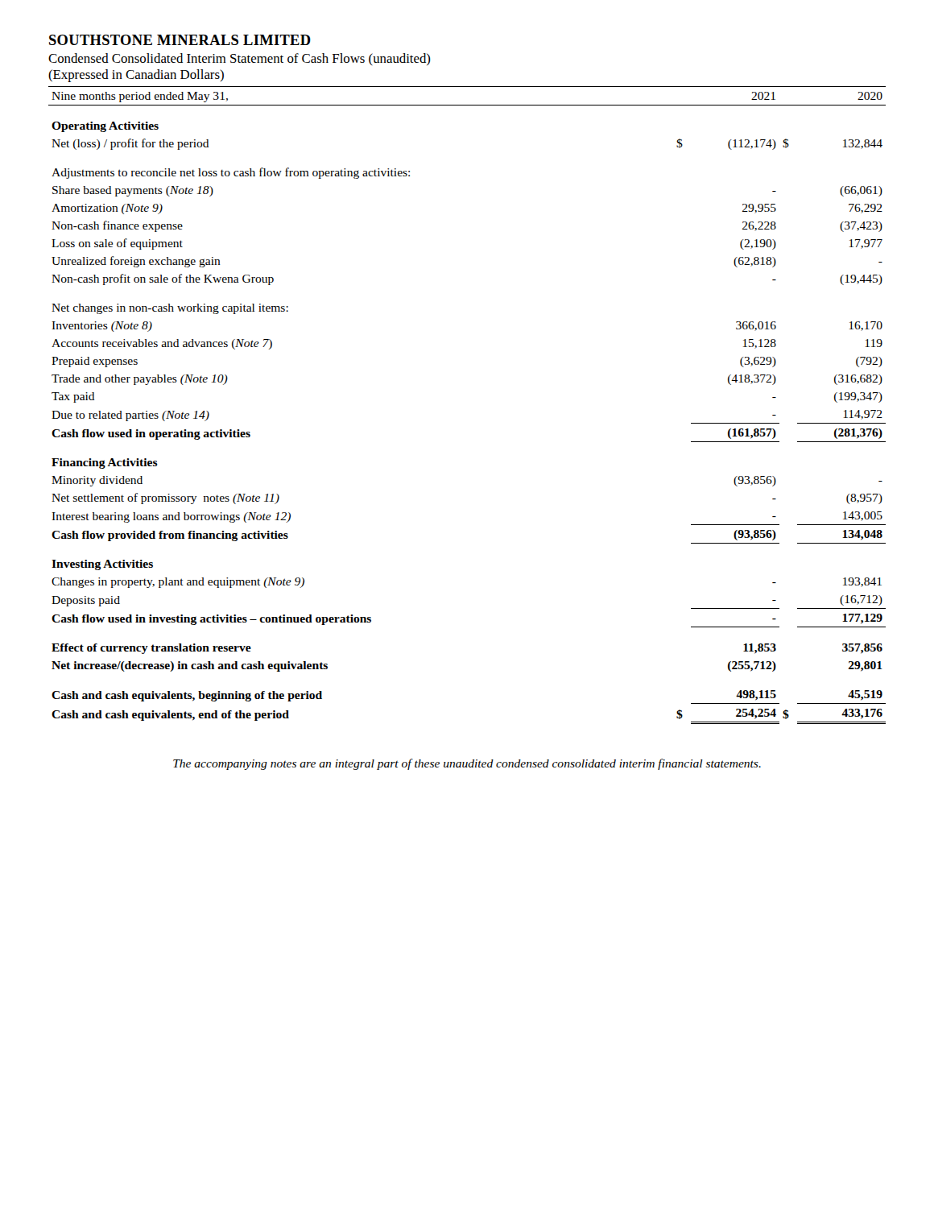SOUTHSTONE MINERALS LIMITED
Condensed Consolidated Interim Statement of Cash Flows (unaudited)
(Expressed in Canadian Dollars)
| Nine months period ended May 31, | | 2021 | | 2020 |
| Operating Activities | | | | |
| Net (loss) / profit for the period | $ | (112,174) | $ | 132,844 |
| Adjustments to reconcile net loss to cash flow from operating activities: | | | | |
| Share based payments ( Note 18 ) | | - | | (66,061) |
| Amortization (Note 9) | | 29,955 | | 76,292 |
| Non-cash finance expense | | 26,228 | | (37,423) |
| Loss on sale of equipment | | (2,190) | | 17,977 |
| Unrealized foreign exchange gain | | (62,818) | | - |
| Non-cash profit on sale of the Kwena Group | | - | | (19,445) |
| Net changes in non-cash working capital items: | | | | |
| Inventories (Note 8) | | 366,016 | | 16,170 |
| Accounts receivables and advances ( Note 7 ) | | 15,128 | | 119 |
| Prepaid expenses | | (3,629) | | (792) |
| Trade and other payables (Note 10) | | (418,372) | | (316,682) |
| Tax paid | | - | | (199,347) |
| Due to related parties (Note 14) | | - | | 114,972 |
| Cash flow used in operating activities | | (161,857) | | (281,376) |
| Financing Activities | | | | |
| Minority dividend | | (93,856) | | - |
| Net settlement of promissory notes (Note 11) | | - | | (8,957) |
| Interest bearing loans and borrowings (Note 12) | | - | | 143,005 |
| Cash flow provided from financing activities | | (93,856) | | 134,048 |
| Investing Activities | | | | |
| Changes in property, plant and equipment (Note 9) | | - | | 193,841 |
| Deposits paid | | - | | (16,712) |
| Cash flow used in investing activities – continued operations | | - | | 177,129 |
| Effect of currency translation reserve | | 11,853 | | 357,856 |
| Net increase/(decrease) in cash and cash equivalents | | (255,712) | | 29,801 |
| Cash and cash equivalents, beginning of the period | | 498,115 | | 45,519 |
| Cash and cash equivalents, end of the period | $ | 254,254 | $ | 433,176 |
The accompanying notes are an integral part of these unaudited condensed consolidated interim financial statements.